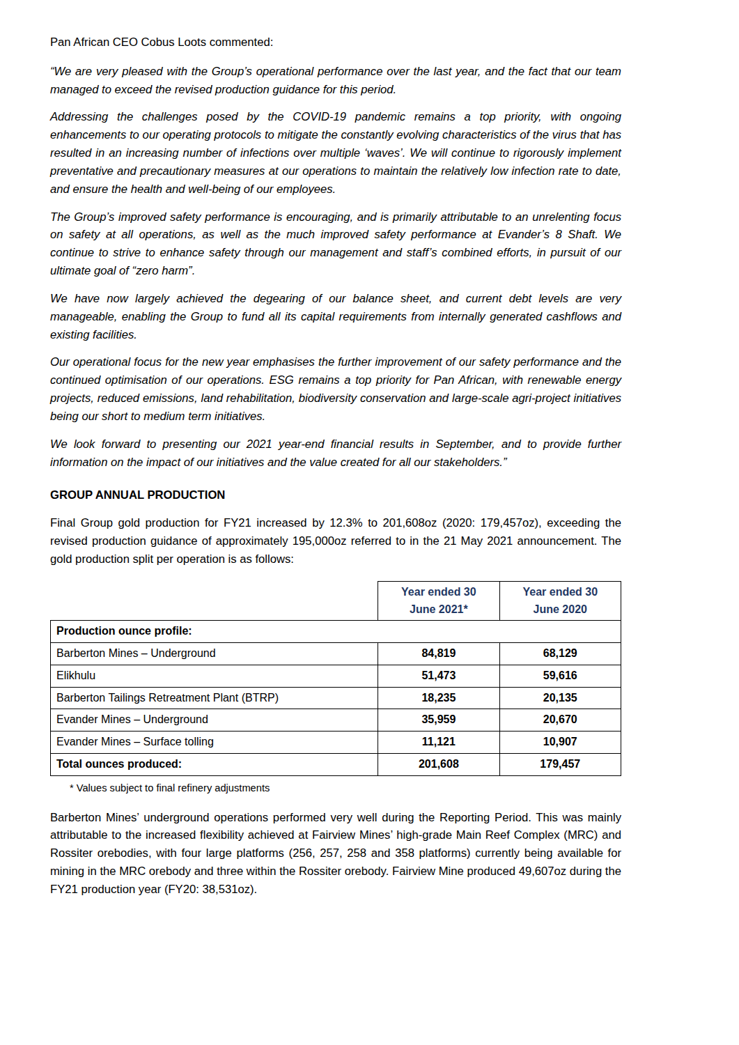Pan African CEO Cobus Loots commented:
“We are very pleased with the Group’s operational performance over the last year, and the fact that our team managed to exceed the revised production guidance for this period.
Addressing the challenges posed by the COVID-19 pandemic remains a top priority, with ongoing enhancements to our operating protocols to mitigate the constantly evolving characteristics of the virus that has resulted in an increasing number of infections over multiple ‘waves’. We will continue to rigorously implement preventative and precautionary measures at our operations to maintain the relatively low infection rate to date, and ensure the health and well-being of our employees.
The Group’s improved safety performance is encouraging, and is primarily attributable to an unrelenting focus on safety at all operations, as well as the much improved safety performance at Evander’s 8 Shaft. We continue to strive to enhance safety through our management and staff’s combined efforts, in pursuit of our ultimate goal of “zero harm”.
We have now largely achieved the degearing of our balance sheet, and current debt levels are very manageable, enabling the Group to fund all its capital requirements from internally generated cashflows and existing facilities.
Our operational focus for the new year emphasises the further improvement of our safety performance and the continued optimisation of our operations. ESG remains a top priority for Pan African, with renewable energy projects, reduced emissions, land rehabilitation, biodiversity conservation and large-scale agri-project initiatives being our short to medium term initiatives.
We look forward to presenting our 2021 year-end financial results in September, and to provide further information on the impact of our initiatives and the value created for all our stakeholders.”
GROUP ANNUAL PRODUCTION
Final Group gold production for FY21 increased by 12.3% to 201,608oz (2020: 179,457oz), exceeding the revised production guidance of approximately 195,000oz referred to in the 21 May 2021 announcement. The gold production split per operation is as follows:
| | Year ended 30 June 2021* | Year ended 30 June 2020 |
| --- | --- | --- |
| Production ounce profile: |
| Barberton Mines – Underground | 84,819 | 68,129 |
| Elikhulu | 51,473 | 59,616 |
| Barberton Tailings Retreatment Plant (BTRP) | 18,235 | 20,135 |
| Evander Mines – Underground | 35,959 | 20,670 |
| Evander Mines – Surface tolling | 11,121 | 10,907 |
| Total ounces produced: | 201,608 | 179,457 |
* Values subject to final refinery adjustments
Barberton Mines’ underground operations performed very well during the Reporting Period. This was mainly attributable to the increased flexibility achieved at Fairview Mines’ high-grade Main Reef Complex (MRC) and Rossiter orebodies, with four large platforms (256, 257, 258 and 358 platforms) currently being available for mining in the MRC orebody and three within the Rossiter orebody. Fairview Mine produced 49,607oz during the FY21 production year (FY20: 38,531oz).